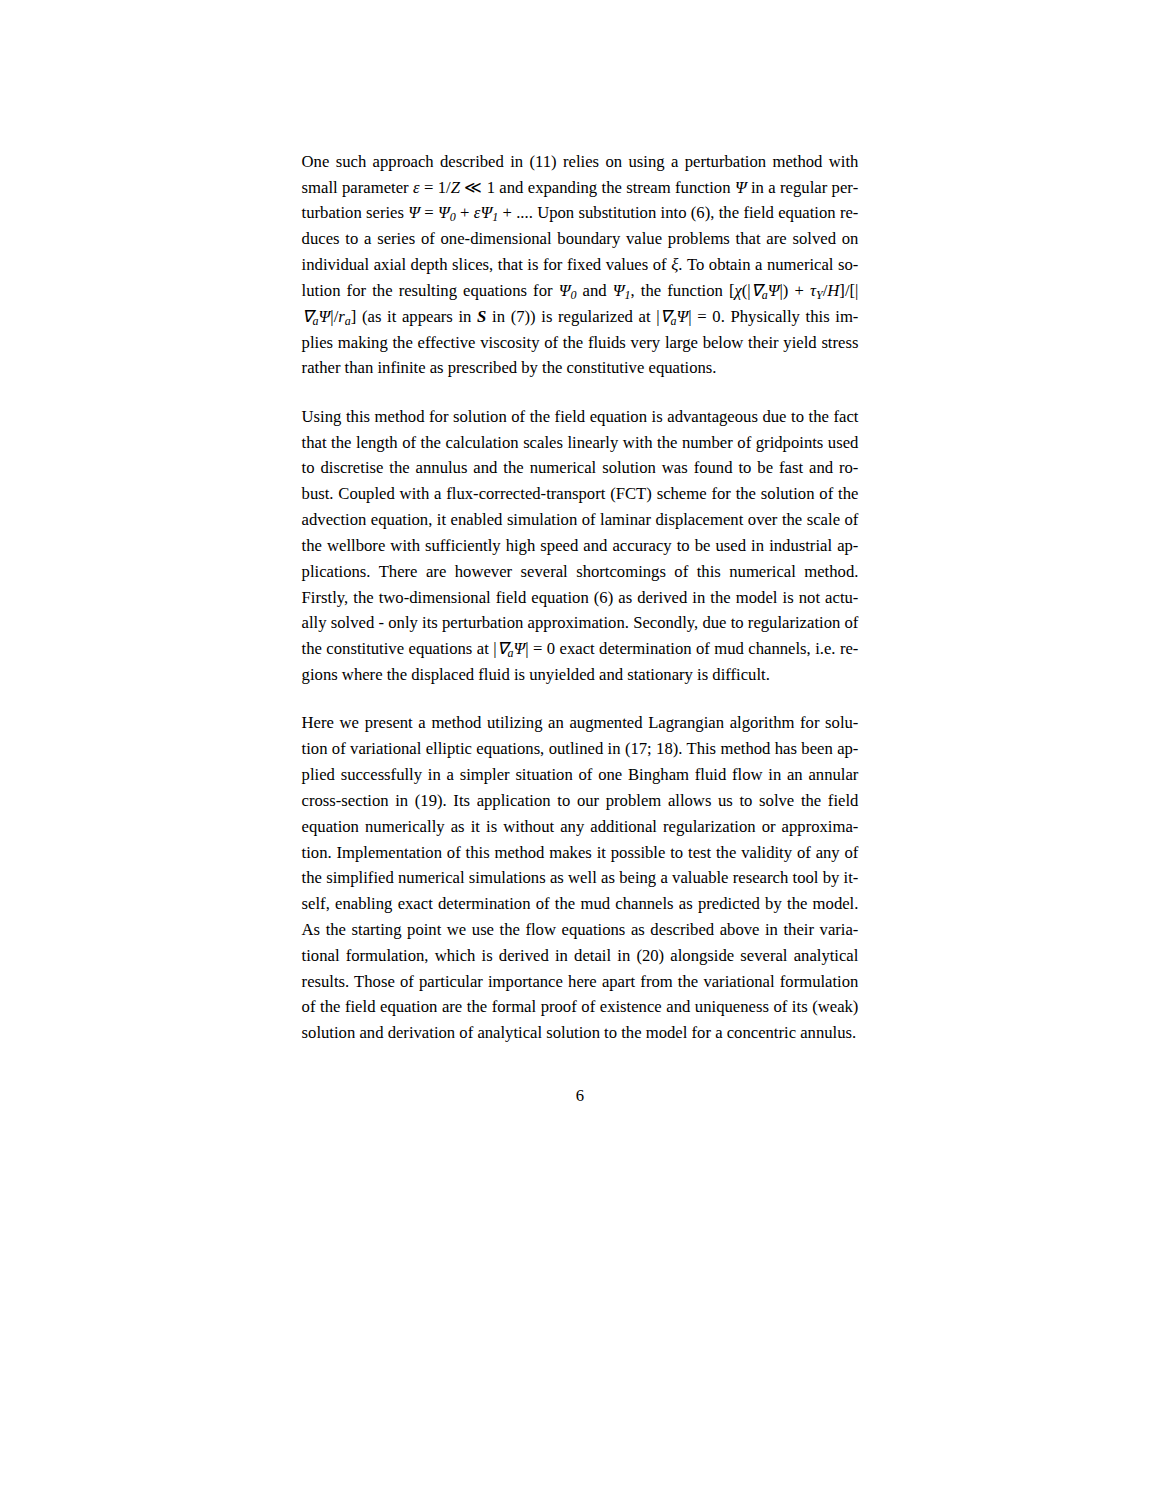One such approach described in (11) relies on using a perturbation method with small parameter ε = 1/Z ≪ 1 and expanding the stream function Ψ in a regular perturbation series Ψ = Ψ0 + εΨ1 + .... Upon substitution into (6), the field equation reduces to a series of one-dimensional boundary value problems that are solved on individual axial depth slices, that is for fixed values of ξ. To obtain a numerical solution for the resulting equations for Ψ0 and Ψ1, the function [χ(|∇aΨ|) + τY/H]/[|∇aΨ|/ra] (as it appears in S in (7)) is regularized at |∇aΨ| = 0. Physically this implies making the effective viscosity of the fluids very large below their yield stress rather than infinite as prescribed by the constitutive equations.
Using this method for solution of the field equation is advantageous due to the fact that the length of the calculation scales linearly with the number of gridpoints used to discretise the annulus and the numerical solution was found to be fast and robust. Coupled with a flux-corrected-transport (FCT) scheme for the solution of the advection equation, it enabled simulation of laminar displacement over the scale of the wellbore with sufficiently high speed and accuracy to be used in industrial applications. There are however several shortcomings of this numerical method. Firstly, the two-dimensional field equation (6) as derived in the model is not actually solved - only its perturbation approximation. Secondly, due to regularization of the constitutive equations at |∇aΨ| = 0 exact determination of mud channels, i.e. regions where the displaced fluid is unyielded and stationary is difficult.
Here we present a method utilizing an augmented Lagrangian algorithm for solution of variational elliptic equations, outlined in (17; 18). This method has been applied successfully in a simpler situation of one Bingham fluid flow in an annular cross-section in (19). Its application to our problem allows us to solve the field equation numerically as it is without any additional regularization or approximation. Implementation of this method makes it possible to test the validity of any of the simplified numerical simulations as well as being a valuable research tool by itself, enabling exact determination of the mud channels as predicted by the model. As the starting point we use the flow equations as described above in their variational formulation, which is derived in detail in (20) alongside several analytical results. Those of particular importance here apart from the variational formulation of the field equation are the formal proof of existence and uniqueness of its (weak) solution and derivation of analytical solution to the model for a concentric annulus.
6